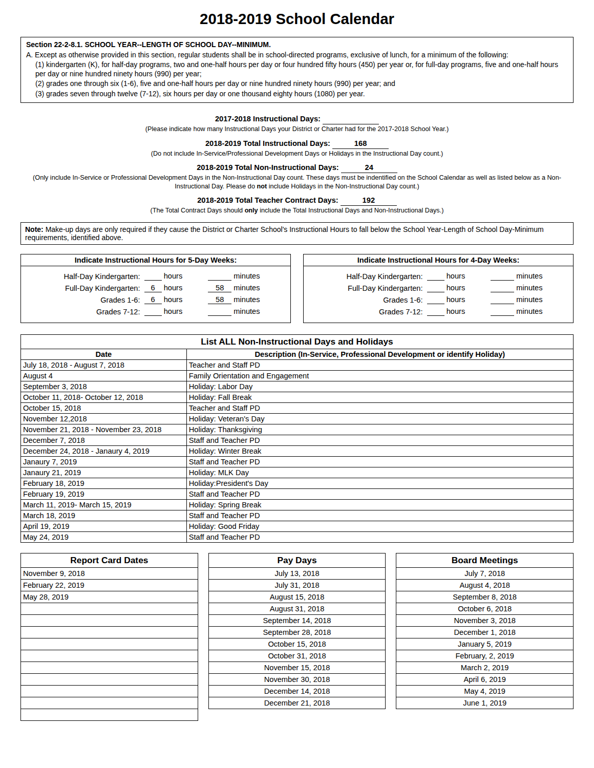2018-2019 School Calendar
Section 22-2-8.1. SCHOOL YEAR--LENGTH OF SCHOOL DAY--MINIMUM.
A. Except as otherwise provided in this section, regular students shall be in school-directed programs, exclusive of lunch, for a minimum of the following:
(1) kindergarten (K), for half-day programs, two and one-half hours per day or four hundred fifty hours (450) per year or, for full-day programs, five and one-half hours per day or nine hundred ninety hours (990) per year;
(2) grades one through six (1-6), five and one-half hours per day or nine hundred ninety hours (990) per year; and
(3) grades seven through twelve (7-12), six hours per day or one thousand eighty hours (1080) per year.
2017-2018 Instructional Days:
(Please indicate how many Instructional Days your District or Charter had for the 2017-2018 School Year.)
2018-2019 Total Instructional Days: 168
(Do not include In-Service/Professional Development Days or Holidays in the Instructional Day count.)
2018-2019 Total Non-Instructional Days: 24
(Only include In-Service or Professional Development Days in the Non-Instructional Day count. These days must be indentified on the School Calendar as well as listed below as a Non-Instructional Day. Please do not include Holidays in the Non-Instructional Day count.)
2018-2019 Total Teacher Contract Days: 192
(The Total Contract Days should only include the Total Instructional Days and Non-Instructional Days.)
Note: Make-up days are only required if they cause the District or Charter School's Instructional Hours to fall below the School Year-Length of School Day-Minimum requirements, identified above.
Indicate Instructional Hours for 5-Day Weeks:
| Half-Day Kindergarten: | hours | minutes |
| Full-Day Kindergarten: | 6 hours | 58 minutes |
| Grades 1-6: | 6 hours | 58 minutes |
| Grades 7-12: | hours | minutes |
Indicate Instructional Hours for 4-Day Weeks:
| Half-Day Kindergarten: | hours | minutes |
| Full-Day Kindergarten: | hours | minutes |
| Grades 1-6: | hours | minutes |
| Grades 7-12: | hours | minutes |
List ALL Non-Instructional Days and Holidays
| Date | Description (In-Service, Professional Development or identify Holiday) |
| --- | --- |
| July 18, 2018 - August 7, 2018 | Teacher and Staff PD |
| August 4 | Family Orientation and Engagement |
| September 3, 2018 | Holiday: Labor Day |
| October 11, 2018- October 12, 2018 | Holiday: Fall Break |
| October 15, 2018 | Teacher and Staff PD |
| November 12,2018 | Holiday: Veteran's Day |
| November 21, 2018 - November 23, 2018 | Holiday: Thanksgiving |
| December 7, 2018 | Staff and Teacher PD |
| December 24, 2018 - Janaury 4, 2019 | Holiday: Winter Break |
| Janaury 7, 2019 | Staff and Teacher PD |
| Janaury 21, 2019 | Holiday: MLK Day |
| February 18, 2019 | Holiday:President's Day |
| February 19, 2019 | Staff and Teacher PD |
| March 11, 2019- March 15, 2019 | Holiday: Spring Break |
| March 18, 2019 | Staff and Teacher PD |
| April 19, 2019 | Holiday: Good Friday |
| May 24, 2019 | Staff and Teacher PD |
| Report Card Dates |
| --- |
| November 9, 2018 |
| February 22, 2019 |
| May 28, 2019 |
| Pay Days |
| --- |
| July 13, 2018 |
| July 31, 2018 |
| August 15, 2018 |
| August 31, 2018 |
| September 14, 2018 |
| September 28, 2018 |
| October 15, 2018 |
| October 31, 2018 |
| November 15, 2018 |
| November 30, 2018 |
| December 14, 2018 |
| December 21, 2018 |
| Board Meetings |
| --- |
| July 7, 2018 |
| August 4, 2018 |
| September 8, 2018 |
| October 6, 2018 |
| November 3, 2018 |
| December 1, 2018 |
| January 5, 2019 |
| February, 2, 2019 |
| March 2, 2019 |
| April 6, 2019 |
| May 4, 2019 |
| June 1, 2019 |